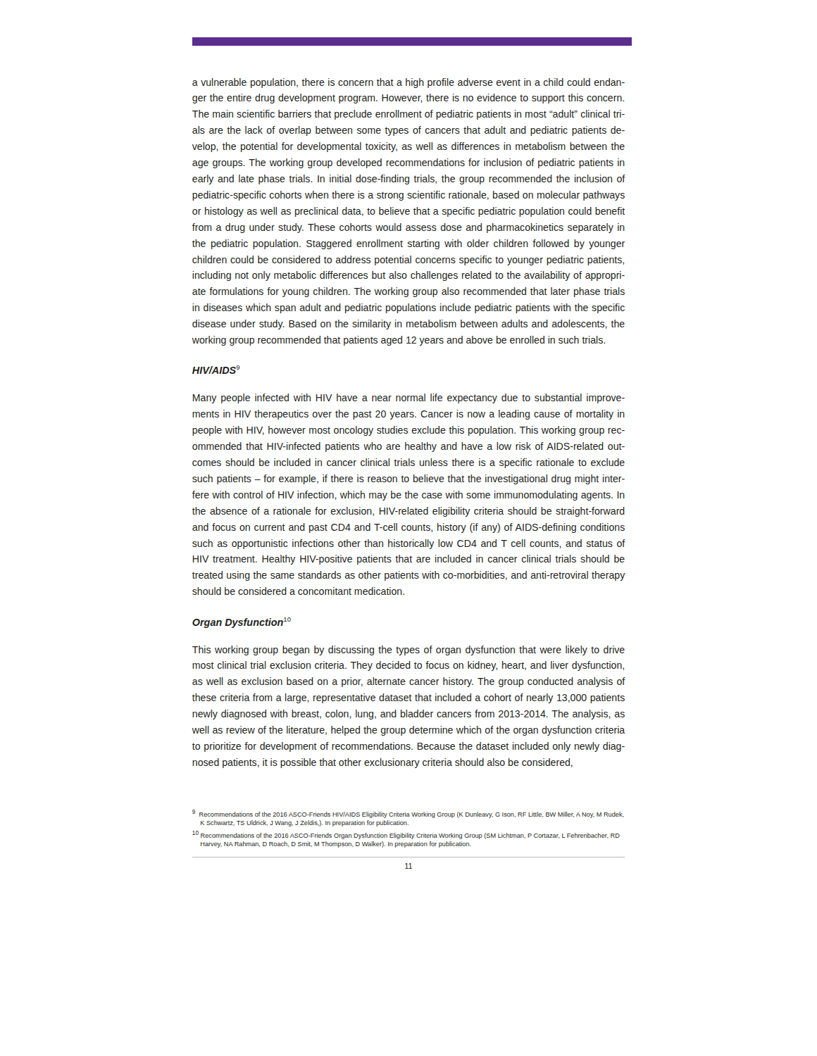a vulnerable population, there is concern that a high profile adverse event in a child could endanger the entire drug development program. However, there is no evidence to support this concern. The main scientific barriers that preclude enrollment of pediatric patients in most “adult” clinical trials are the lack of overlap between some types of cancers that adult and pediatric patients develop, the potential for developmental toxicity, as well as differences in metabolism between the age groups. The working group developed recommendations for inclusion of pediatric patients in early and late phase trials. In initial dose-finding trials, the group recommended the inclusion of pediatric-specific cohorts when there is a strong scientific rationale, based on molecular pathways or histology as well as preclinical data, to believe that a specific pediatric population could benefit from a drug under study. These cohorts would assess dose and pharmacokinetics separately in the pediatric population. Staggered enrollment starting with older children followed by younger children could be considered to address potential concerns specific to younger pediatric patients, including not only metabolic differences but also challenges related to the availability of appropriate formulations for young children. The working group also recommended that later phase trials in diseases which span adult and pediatric populations include pediatric patients with the specific disease under study. Based on the similarity in metabolism between adults and adolescents, the working group recommended that patients aged 12 years and above be enrolled in such trials.
HIV/AIDS9
Many people infected with HIV have a near normal life expectancy due to substantial improvements in HIV therapeutics over the past 20 years. Cancer is now a leading cause of mortality in people with HIV, however most oncology studies exclude this population. This working group recommended that HIV-infected patients who are healthy and have a low risk of AIDS-related outcomes should be included in cancer clinical trials unless there is a specific rationale to exclude such patients – for example, if there is reason to believe that the investigational drug might interfere with control of HIV infection, which may be the case with some immunomodulating agents. In the absence of a rationale for exclusion, HIV-related eligibility criteria should be straight-forward and focus on current and past CD4 and T-cell counts, history (if any) of AIDS-defining conditions such as opportunistic infections other than historically low CD4 and T cell counts, and status of HIV treatment. Healthy HIV-positive patients that are included in cancer clinical trials should be treated using the same standards as other patients with co-morbidities, and anti-retroviral therapy should be considered a concomitant medication.
Organ Dysfunction10
This working group began by discussing the types of organ dysfunction that were likely to drive most clinical trial exclusion criteria. They decided to focus on kidney, heart, and liver dysfunction, as well as exclusion based on a prior, alternate cancer history. The group conducted analysis of these criteria from a large, representative dataset that included a cohort of nearly 13,000 patients newly diagnosed with breast, colon, lung, and bladder cancers from 2013-2014. The analysis, as well as review of the literature, helped the group determine which of the organ dysfunction criteria to prioritize for development of recommendations. Because the dataset included only newly diagnosed patients, it is possible that other exclusionary criteria should also be considered,
9 Recommendations of the 2016 ASCO-Friends HIV/AIDS Eligibility Criteria Working Group (K Dunleavy, G Ison, RF Little, BW Miller, A Noy, M Rudek, K Schwartz, TS Uldrick, J Wang, J Zeldis,). In preparation for publication.
10 Recommendations of the 2016 ASCO-Friends Organ Dysfunction Eligibility Criteria Working Group (SM Lichtman, P Cortazar, L Fehrenbacher, RD Harvey, NA Rahman, D Roach, D Smit, M Thompson, D Walker). In preparation for publication.
11